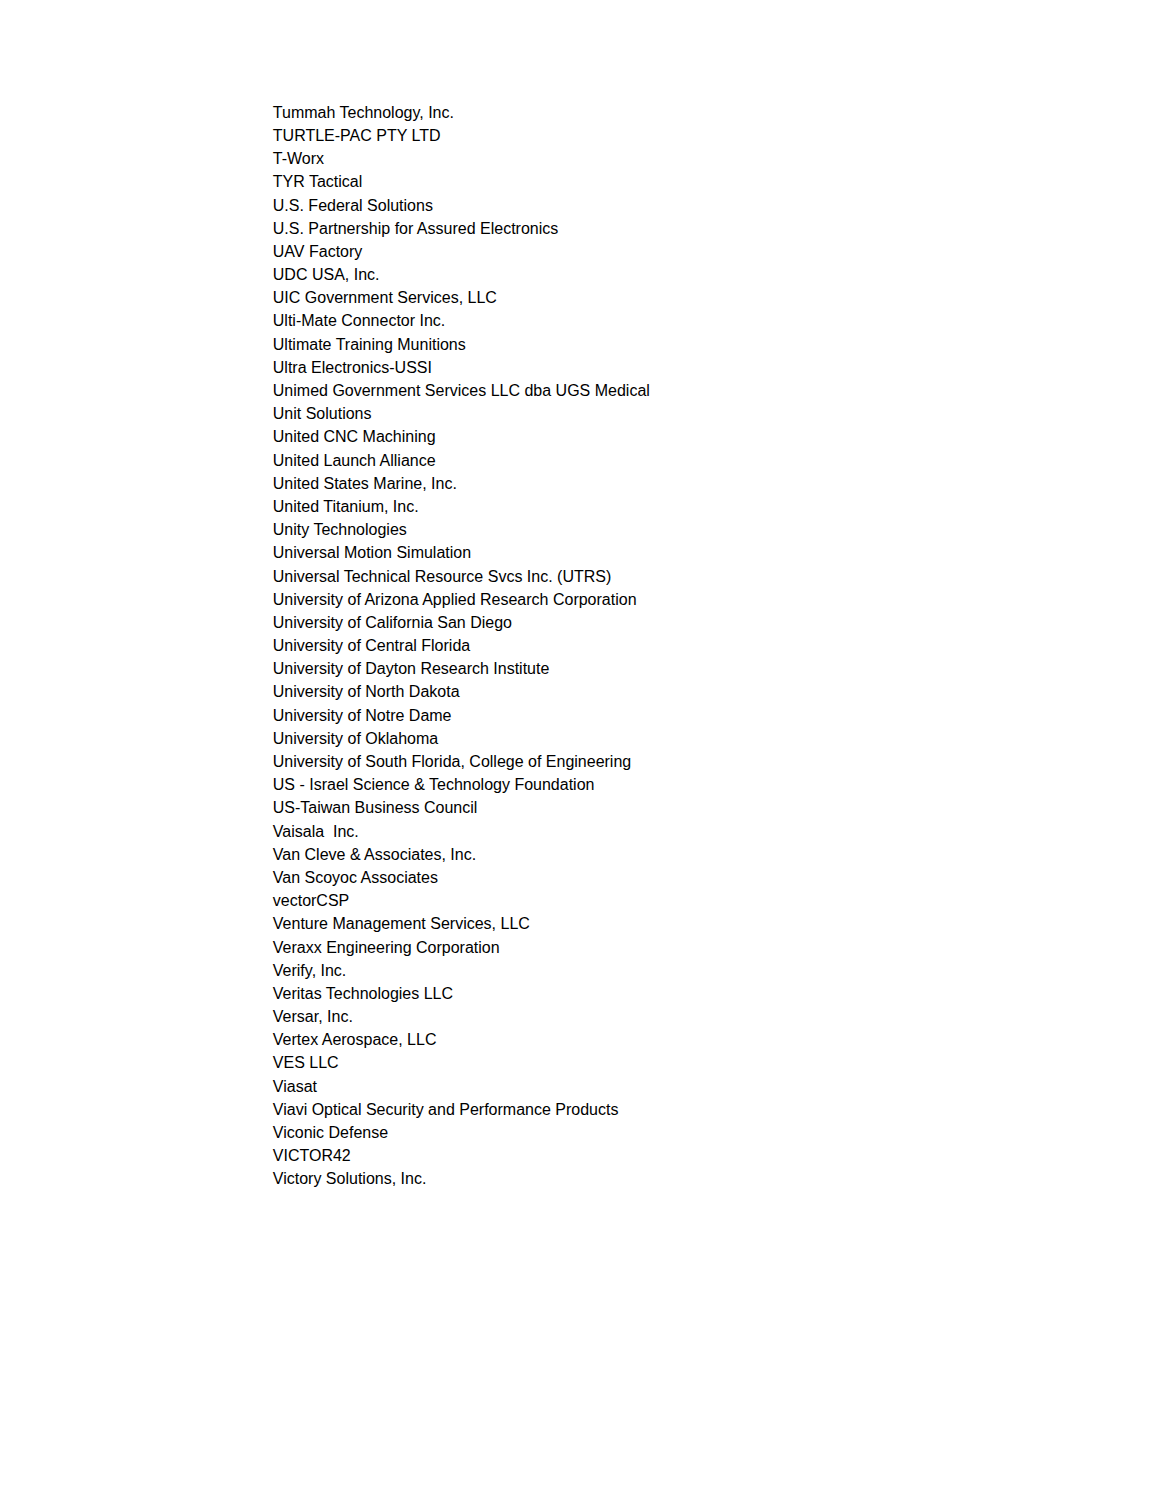Tummah Technology, Inc.
TURTLE-PAC PTY LTD
T-Worx
TYR Tactical
U.S. Federal Solutions
U.S. Partnership for Assured Electronics
UAV Factory
UDC USA, Inc.
UIC Government Services, LLC
Ulti-Mate Connector Inc.
Ultimate Training Munitions
Ultra Electronics-USSI
Unimed Government Services LLC dba UGS Medical
Unit Solutions
United CNC Machining
United Launch Alliance
United States Marine, Inc.
United Titanium, Inc.
Unity Technologies
Universal Motion Simulation
Universal Technical Resource Svcs Inc. (UTRS)
University of Arizona Applied Research Corporation
University of California San Diego
University of Central Florida
University of Dayton Research Institute
University of North Dakota
University of Notre Dame
University of Oklahoma
University of South Florida, College of Engineering
US - Israel Science & Technology Foundation
US-Taiwan Business Council
Vaisala Inc.
Van Cleve & Associates, Inc.
Van Scoyoc Associates
vectorCSP
Venture Management Services, LLC
Veraxx Engineering Corporation
Verify, Inc.
Veritas Technologies LLC
Versar, Inc.
Vertex Aerospace, LLC
VES LLC
Viasat
Viavi Optical Security and Performance Products
Viconic Defense
VICTOR42
Victory Solutions, Inc.